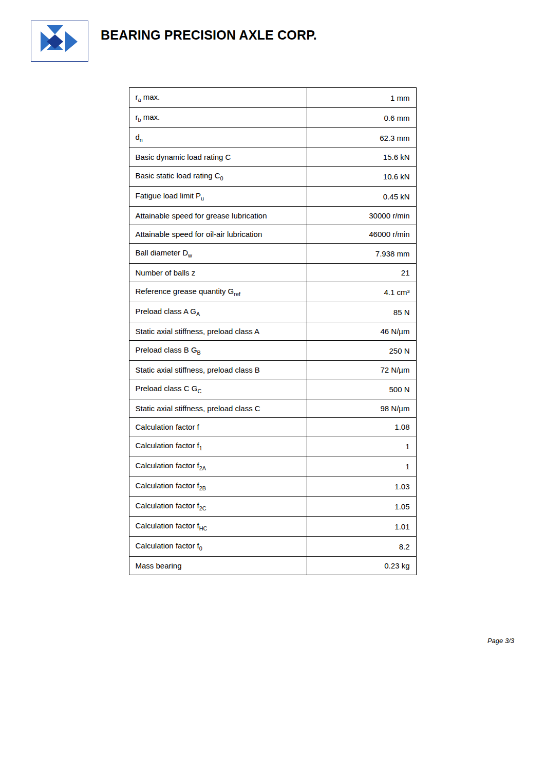BEARING PRECISION AXLE CORP.
| r a max. | 1 mm |
| r b max. | 0.6 mm |
| d n | 62.3 mm |
| Basic dynamic load rating C | 15.6 kN |
| Basic static load rating C 0 | 10.6 kN |
| Fatigue load limit P u | 0.45 kN |
| Attainable speed for grease lubrication | 30000 r/min |
| Attainable speed for oil-air lubrication | 46000 r/min |
| Ball diameter D w | 7.938 mm |
| Number of balls z | 21 |
| Reference grease quantity G ref | 4.1 cm³ |
| Preload class A G A | 85 N |
| Static axial stiffness, preload class A | 46 N/µm |
| Preload class B G B | 250 N |
| Static axial stiffness, preload class B | 72 N/µm |
| Preload class C G C | 500 N |
| Static axial stiffness, preload class C | 98 N/µm |
| Calculation factor f | 1.08 |
| Calculation factor f 1 | 1 |
| Calculation factor f 2A | 1 |
| Calculation factor f 2B | 1.03 |
| Calculation factor f 2C | 1.05 |
| Calculation factor f HC | 1.01 |
| Calculation factor f 0 | 8.2 |
| Mass bearing | 0.23 kg |
Page 3/3